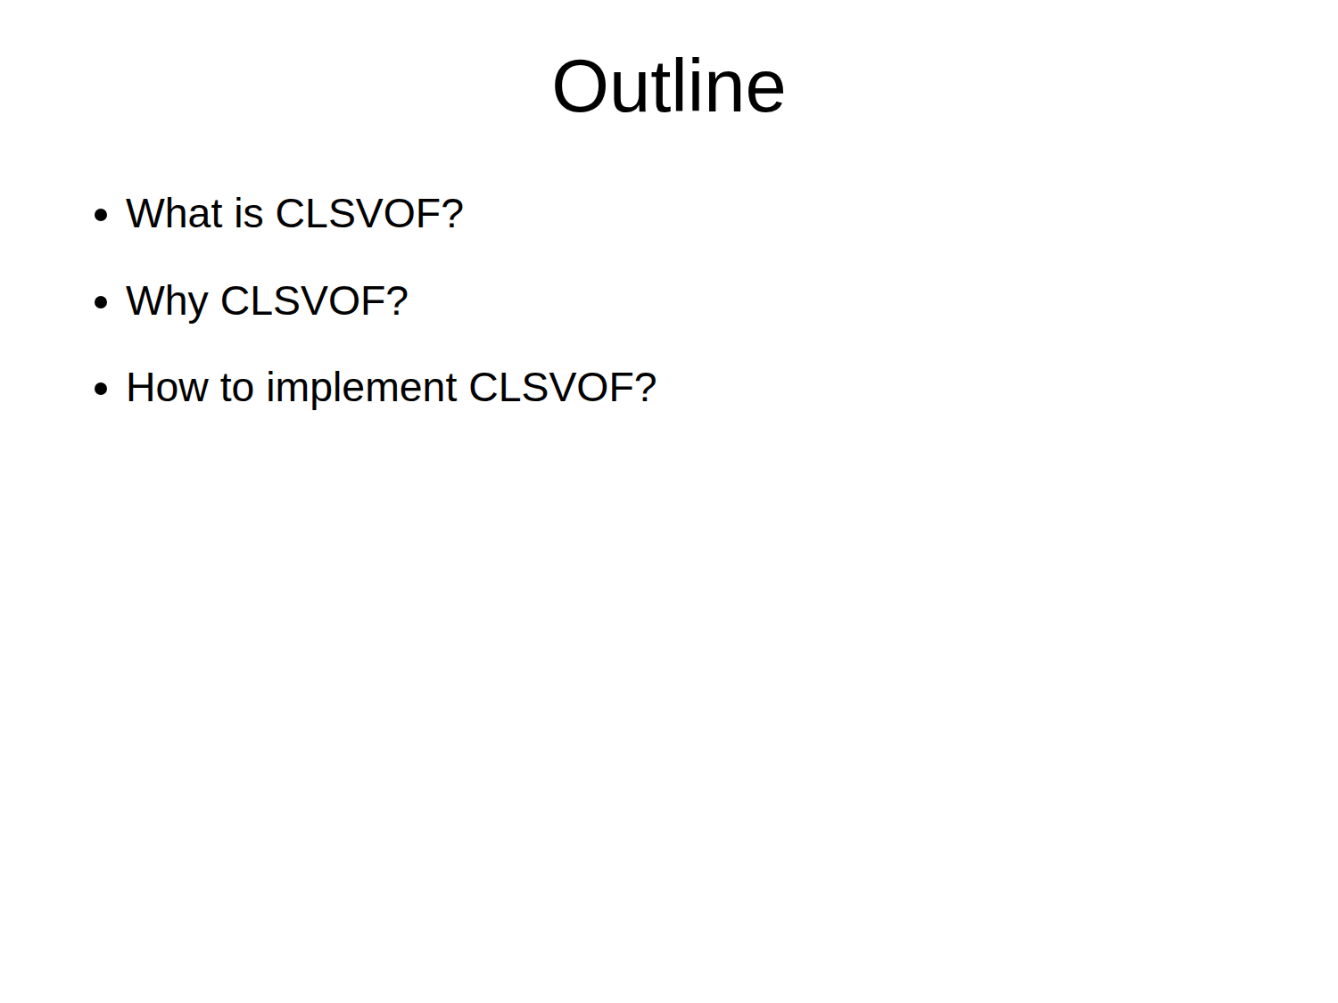Outline
What is CLSVOF?
Why CLSVOF?
How to implement CLSVOF?